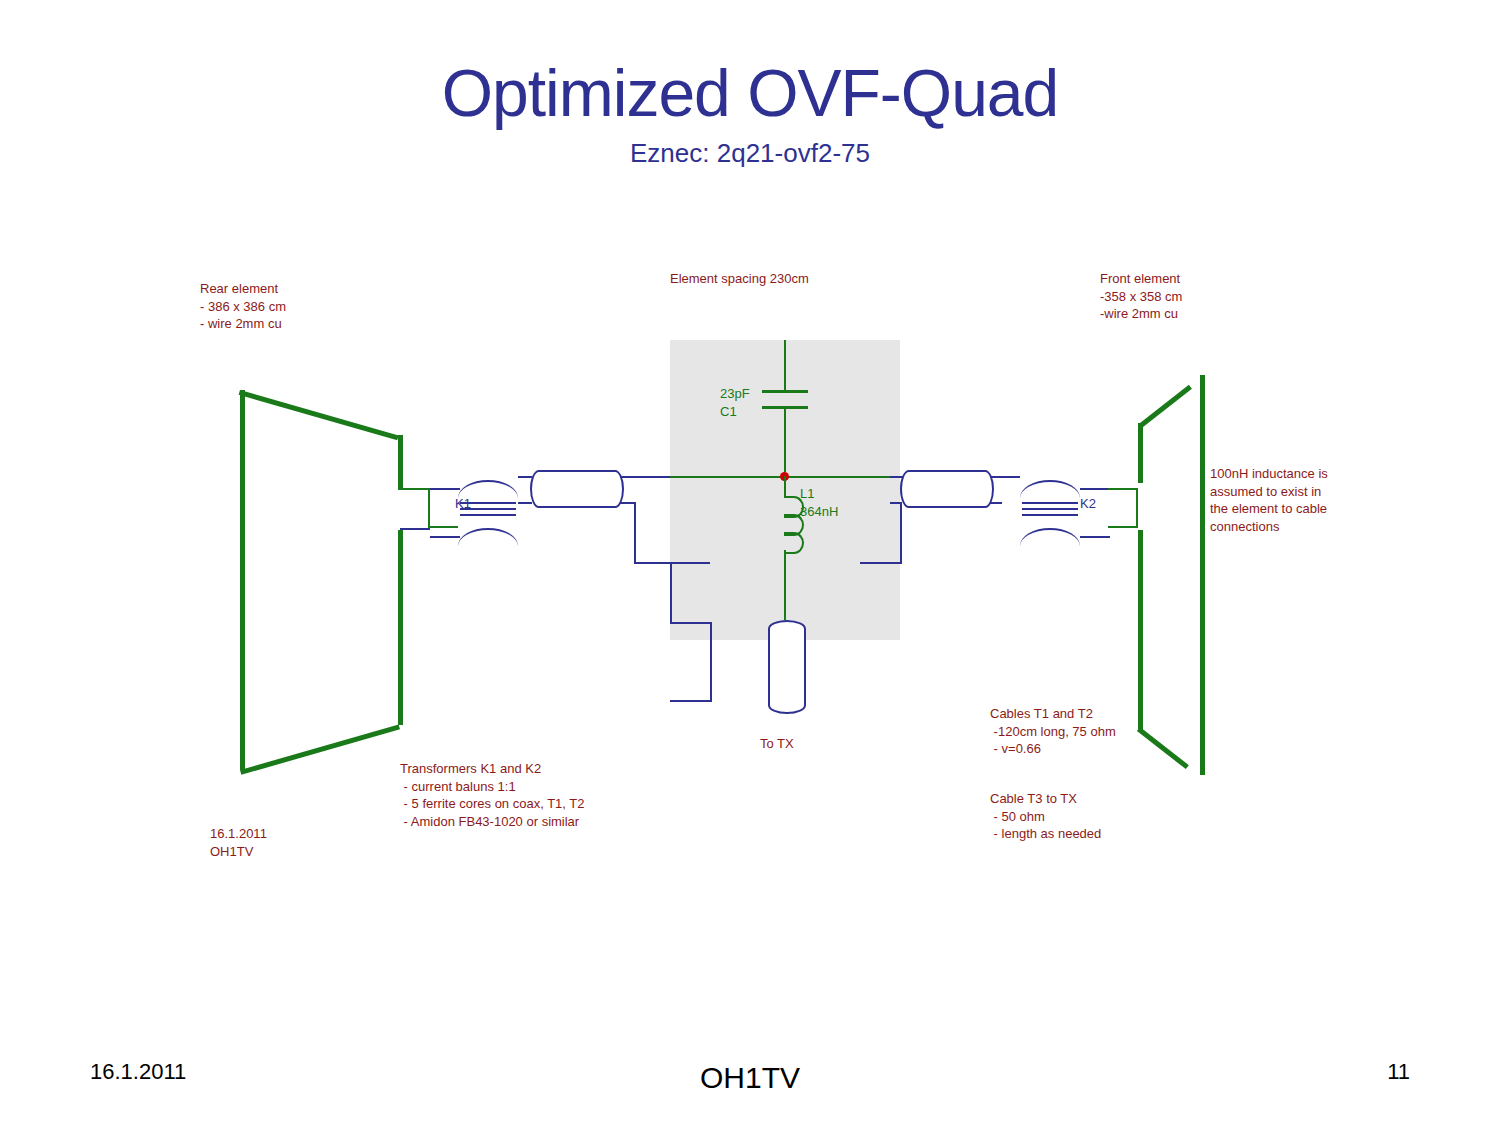Optimized OVF-Quad
Eznec: 2q21-ovf2-75
Rear element
- 386 x 386 cm
- wire 2mm cu
Element spacing 230cm
Front element
-358 x 358 cm
-wire 2mm cu
100nH inductance is
assumed to exist in
the element to cable
connections
23pF
C1
L1
364nH
K1
K2
T1
T2
T3
To TX
Transformers K1 and K2
- current baluns 1:1
- 5 ferrite cores on coax, T1, T2
- Amidon FB43-1020 or similar
Cables T1 and T2
-120cm long, 75 ohm
- v=0.66
Cable T3 to TX
- 50 ohm
- length as needed
16.1.2011
OH1TV
16.1.2011
OH1TV
11